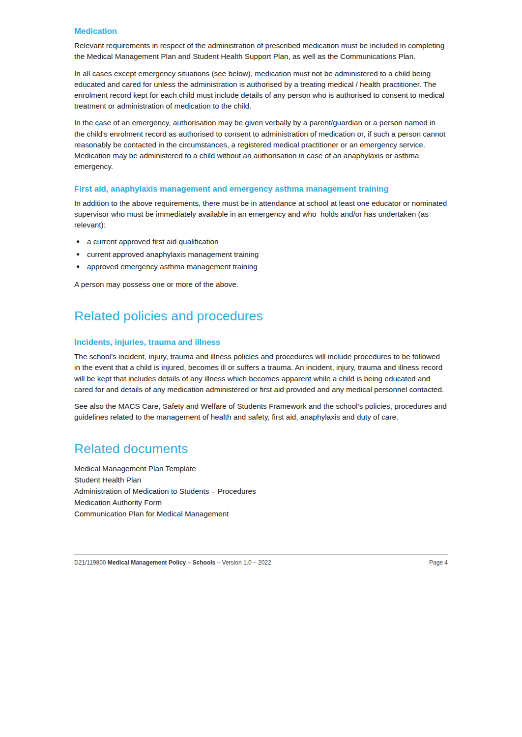Medication
Relevant requirements in respect of the administration of prescribed medication must be included in completing the Medical Management Plan and Student Health Support Plan, as well as the Communications Plan.
In all cases except emergency situations (see below), medication must not be administered to a child being educated and cared for unless the administration is authorised by a treating medical / health practitioner. The enrolment record kept for each child must include details of any person who is authorised to consent to medical treatment or administration of medication to the child.
In the case of an emergency, authorisation may be given verbally by a parent/guardian or a person named in the child's enrolment record as authorised to consent to administration of medication or, if such a person cannot reasonably be contacted in the circumstances, a registered medical practitioner or an emergency service. Medication may be administered to a child without an authorisation in case of an anaphylaxis or asthma emergency.
First aid, anaphylaxis management and emergency asthma management training
In addition to the above requirements, there must be in attendance at school at least one educator or nominated supervisor who must be immediately available in an emergency and who holds and/or has undertaken (as relevant):
a current approved first aid qualification
current approved anaphylaxis management training
approved emergency asthma management training
A person may possess one or more of the above.
Related policies and procedures
Incidents, injuries, trauma and illness
The school’s incident, injury, trauma and illness policies and procedures will include procedures to be followed in the event that a child is injured, becomes ill or suffers a trauma. An incident, injury, trauma and illness record will be kept that includes details of any illness which becomes apparent while a child is being educated and cared for and details of any medication administered or first aid provided and any medical personnel contacted.
See also the MACS Care, Safety and Welfare of Students Framework and the school’s policies, procedures and guidelines related to the management of health and safety, first aid, anaphylaxis and duty of care.
Related documents
Medical Management Plan Template
Student Health Plan
Administration of Medication to Students – Procedures
Medication Authority Form
Communication Plan for Medical Management
D21/119800 Medical Management Policy – Schools – Version 1.0 – 2022
Page 4